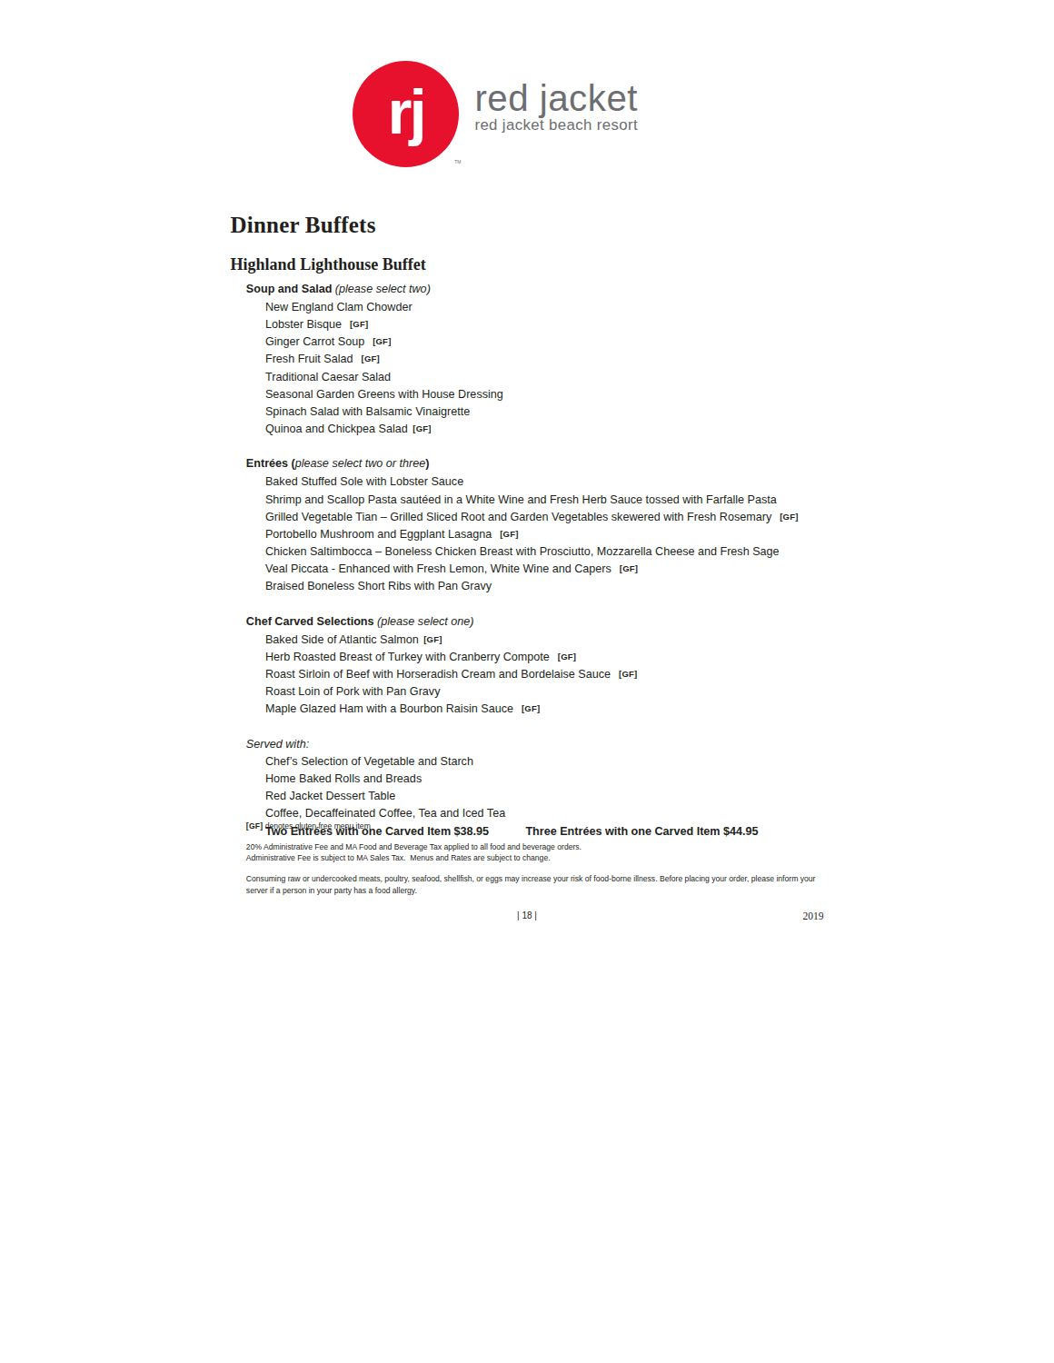TM red jacket
red jacket beach resort
Dinner Buffets
Highland Lighthouse Buffet
Soup and Salad (please select two)
New England Clam Chowder
Lobster Bisque [GF]
Ginger Carrot Soup [GF]
Fresh Fruit Salad [GF]
Traditional Caesar Salad
Seasonal Garden Greens with House Dressing
Spinach Salad with Balsamic Vinaigrette
Quinoa and Chickpea Salad [GF]
Entrées (please select two or three)
Baked Stuffed Sole with Lobster Sauce
Shrimp and Scallop Pasta sautéed in a White Wine and Fresh Herb Sauce tossed with Farfalle Pasta
Grilled Vegetable Tian – Grilled Sliced Root and Garden Vegetables skewered with Fresh Rosemary [GF]
Portobello Mushroom and Eggplant Lasagna [GF]
Chicken Saltimbocca – Boneless Chicken Breast with Prosciutto, Mozzarella Cheese and Fresh Sage
Veal Piccata - Enhanced with Fresh Lemon, White Wine and Capers [GF]
Braised Boneless Short Ribs with Pan Gravy
Chef Carved Selections (please select one)
Baked Side of Atlantic Salmon [GF]
Herb Roasted Breast of Turkey with Cranberry Compote [GF]
Roast Sirloin of Beef with Horseradish Cream and Bordelaise Sauce [GF]
Roast Loin of Pork with Pan Gravy
Maple Glazed Ham with a Bourbon Raisin Sauce [GF]
Served with:
Chef’s Selection of Vegetable and Starch
Home Baked Rolls and Breads
Red Jacket Dessert Table
Coffee, Decaffeinated Coffee, Tea and Iced Tea
Two Entrées with one Carved Item $38.95 Three Entrées with one Carved Item $44.95
[GF] denotes gluten free menu item
20% Administrative Fee and MA Food and Beverage Tax applied to all food and beverage orders.
Administrative Fee is subject to MA Sales Tax. Menus and Rates are subject to change.
Consuming raw or undercooked meats, poultry, seafood, shellfish, or eggs may increase your risk of food-borne illness. Before placing your order, please inform your server if a person in your party has a food allergy.
| 18 |
2019